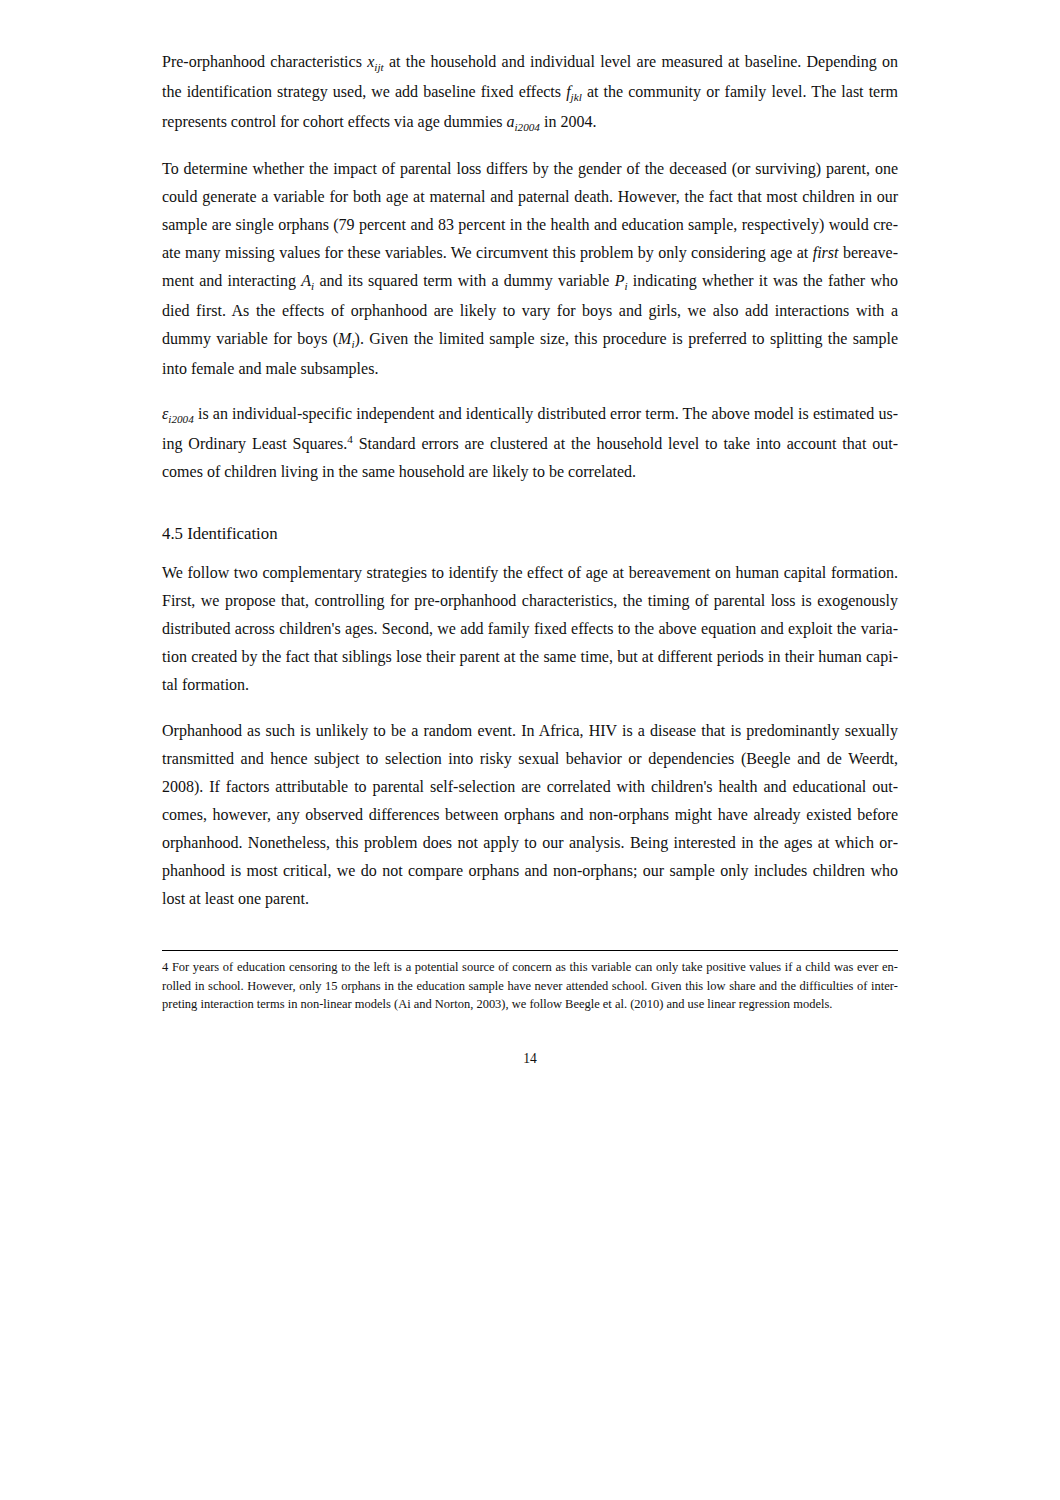Pre-orphanhood characteristics xijt at the household and individual level are measured at baseline. Depending on the identification strategy used, we add baseline fixed effects fjkl at the community or family level. The last term represents control for cohort effects via age dummies ai2004 in 2004.
To determine whether the impact of parental loss differs by the gender of the deceased (or surviving) parent, one could generate a variable for both age at maternal and paternal death. However, the fact that most children in our sample are single orphans (79 percent and 83 percent in the health and education sample, respectively) would create many missing values for these variables. We circumvent this problem by only considering age at first bereavement and interacting Ai and its squared term with a dummy variable Pi indicating whether it was the father who died first. As the effects of orphanhood are likely to vary for boys and girls, we also add interactions with a dummy variable for boys (Mi). Given the limited sample size, this procedure is preferred to splitting the sample into female and male subsamples.
εi2004 is an individual-specific independent and identically distributed error term. The above model is estimated using Ordinary Least Squares.4 Standard errors are clustered at the household level to take into account that outcomes of children living in the same household are likely to be correlated.
4.5 Identification
We follow two complementary strategies to identify the effect of age at bereavement on human capital formation. First, we propose that, controlling for pre-orphanhood characteristics, the timing of parental loss is exogenously distributed across children's ages. Second, we add family fixed effects to the above equation and exploit the variation created by the fact that siblings lose their parent at the same time, but at different periods in their human capital formation.
Orphanhood as such is unlikely to be a random event. In Africa, HIV is a disease that is predominantly sexually transmitted and hence subject to selection into risky sexual behavior or dependencies (Beegle and de Weerdt, 2008). If factors attributable to parental self-selection are correlated with children's health and educational outcomes, however, any observed differences between orphans and non-orphans might have already existed before orphanhood. Nonetheless, this problem does not apply to our analysis. Being interested in the ages at which orphanhood is most critical, we do not compare orphans and non-orphans; our sample only includes children who lost at least one parent.
4 For years of education censoring to the left is a potential source of concern as this variable can only take positive values if a child was ever enrolled in school. However, only 15 orphans in the education sample have never attended school. Given this low share and the difficulties of interpreting interaction terms in non-linear models (Ai and Norton, 2003), we follow Beegle et al. (2010) and use linear regression models.
14